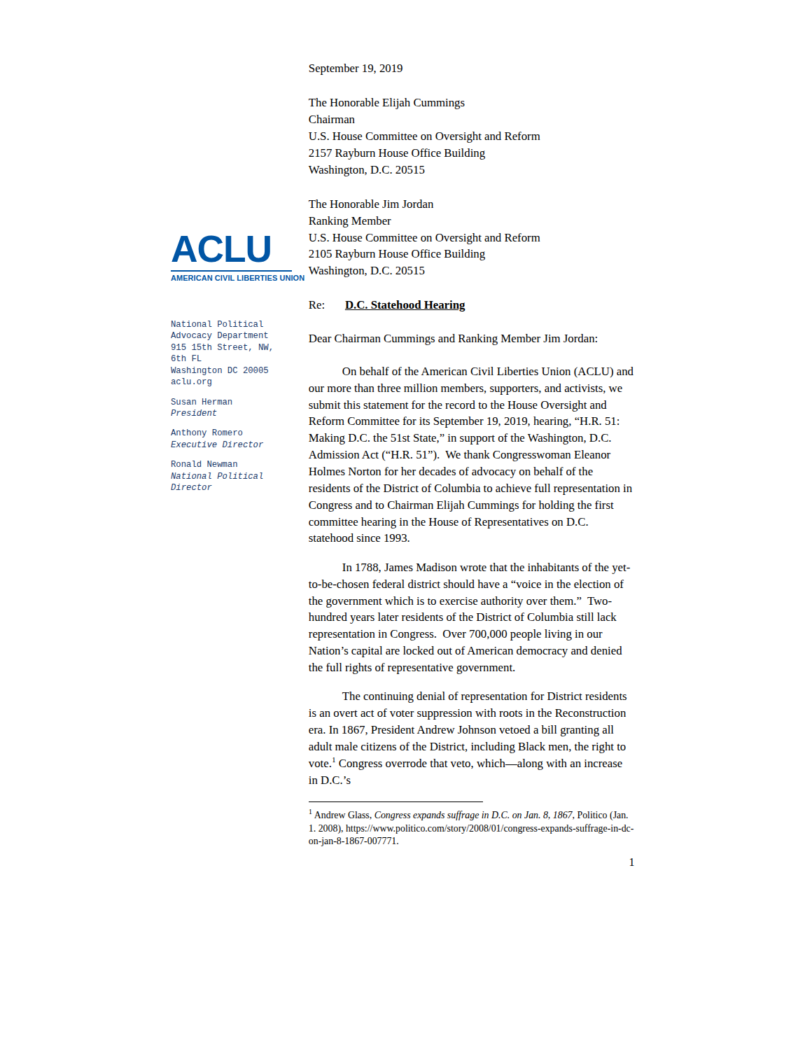ACLU
AMERICAN CIVIL LIBERTIES UNION
National Political
Advocacy Department
915 15th Street, NW,
6th FL
Washington DC 20005
aclu.org
Susan Herman
President
Anthony Romero
Executive Director
Ronald Newman
National Political Director
September 19, 2019
The Honorable Elijah Cummings Chairman U.S. House Committee on Oversight and Reform 2157 Rayburn House Office Building Washington, D.C. 20515
The Honorable Jim Jordan Ranking Member U.S. House Committee on Oversight and Reform 2105 Rayburn House Office Building Washington, D.C. 20515
Re: D.C. Statehood Hearing
Dear Chairman Cummings and Ranking Member Jim Jordan:
On behalf of the American Civil Liberties Union (ACLU) and our more than three million members, supporters, and activists, we submit this statement for the record to the House Oversight and Reform Committee for its September 19, 2019, hearing, “H.R. 51: Making D.C. the 51st State,” in support of the Washington, D.C. Admission Act (“H.R. 51”). We thank Congresswoman Eleanor Holmes Norton for her decades of advocacy on behalf of the residents of the District of Columbia to achieve full representation in Congress and to Chairman Elijah Cummings for holding the first committee hearing in the House of Representatives on D.C. statehood since 1993.
In 1788, James Madison wrote that the inhabitants of the yet-to-be-chosen federal district should have a “voice in the election of the government which is to exercise authority over them.” Two-hundred years later residents of the District of Columbia still lack representation in Congress. Over 700,000 people living in our Nation’s capital are locked out of American democracy and denied the full rights of representative government.
The continuing denial of representation for District residents is an overt act of voter suppression with roots in the Reconstruction era. In 1867, President Andrew Johnson vetoed a bill granting all adult male citizens of the District, including Black men, the right to vote.1 Congress overrode that veto, which—along with an increase in D.C.’s
1 Andrew Glass, Congress expands suffrage in D.C. on Jan. 8, 1867, Politico (Jan. 1. 2008), https://www.politico.com/story/2008/01/congress-expands-suffrage-in-dc-on-jan-8-1867-007771.
1